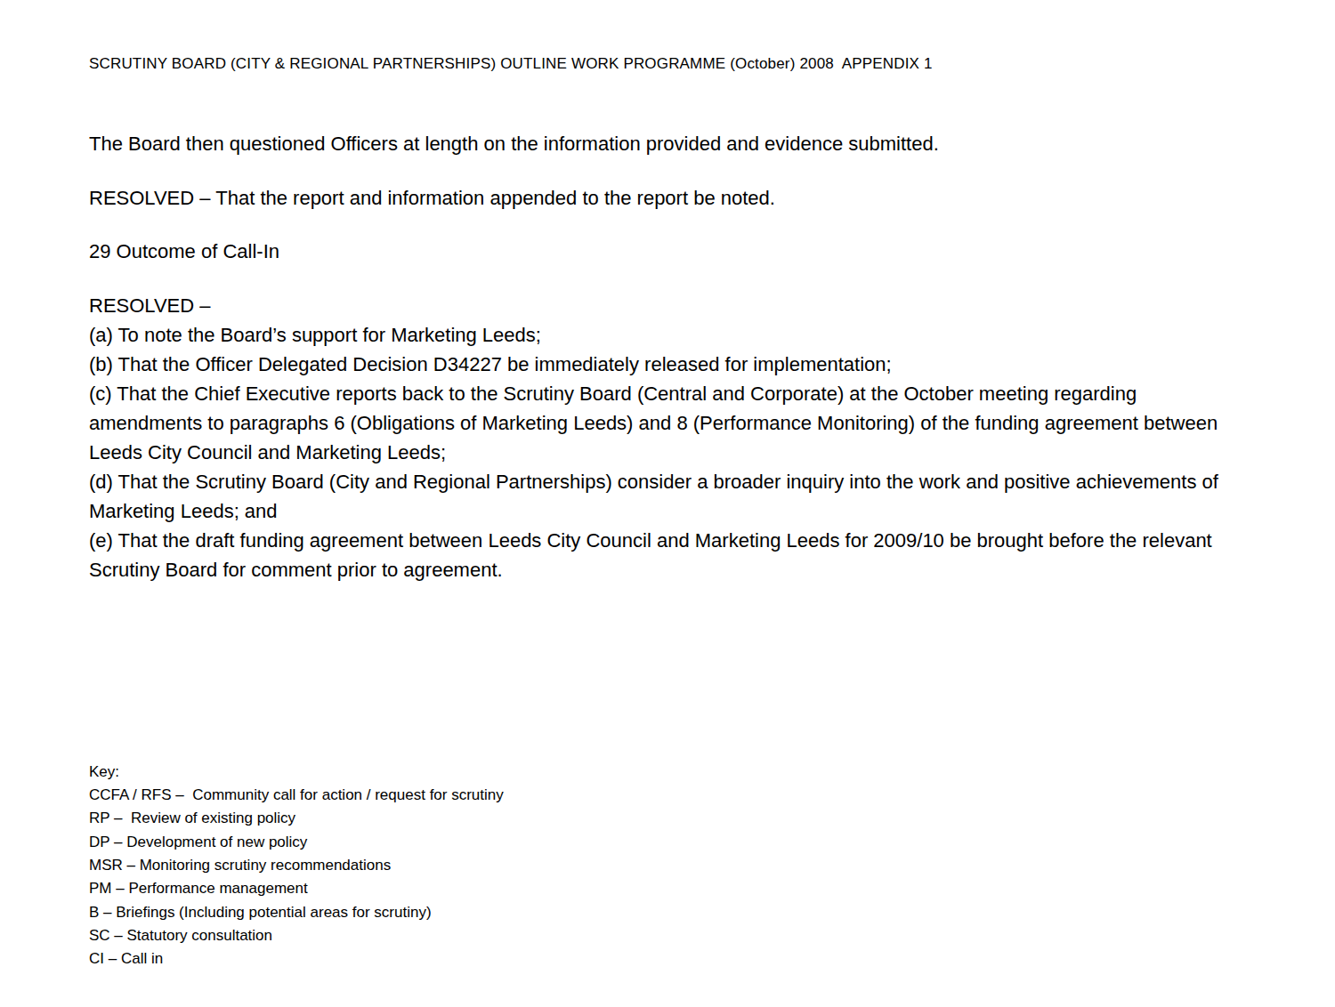SCRUTINY BOARD (CITY & REGIONAL PARTNERSHIPS) OUTLINE WORK PROGRAMME (October) 2008 APPENDIX 1
The Board then questioned Officers at length on the information provided and evidence submitted.
RESOLVED – That the report and information appended to the report be noted.
29 Outcome of Call-In
RESOLVED –
(a) To note the Board’s support for Marketing Leeds;
(b) That the Officer Delegated Decision D34227 be immediately released for implementation;
(c) That the Chief Executive reports back to the Scrutiny Board (Central and Corporate) at the October meeting regarding amendments to paragraphs 6 (Obligations of Marketing Leeds) and 8 (Performance Monitoring) of the funding agreement between Leeds City Council and Marketing Leeds;
(d) That the Scrutiny Board (City and Regional Partnerships) consider a broader inquiry into the work and positive achievements of Marketing Leeds; and
(e) That the draft funding agreement between Leeds City Council and Marketing Leeds for 2009/10 be brought before the relevant Scrutiny Board for comment prior to agreement.
Key:
CCFA / RFS – Community call for action / request for scrutiny
RP – Review of existing policy
DP – Development of new policy
MSR – Monitoring scrutiny recommendations
PM – Performance management
B – Briefings (Including potential areas for scrutiny)
SC – Statutory consultation
CI – Call in